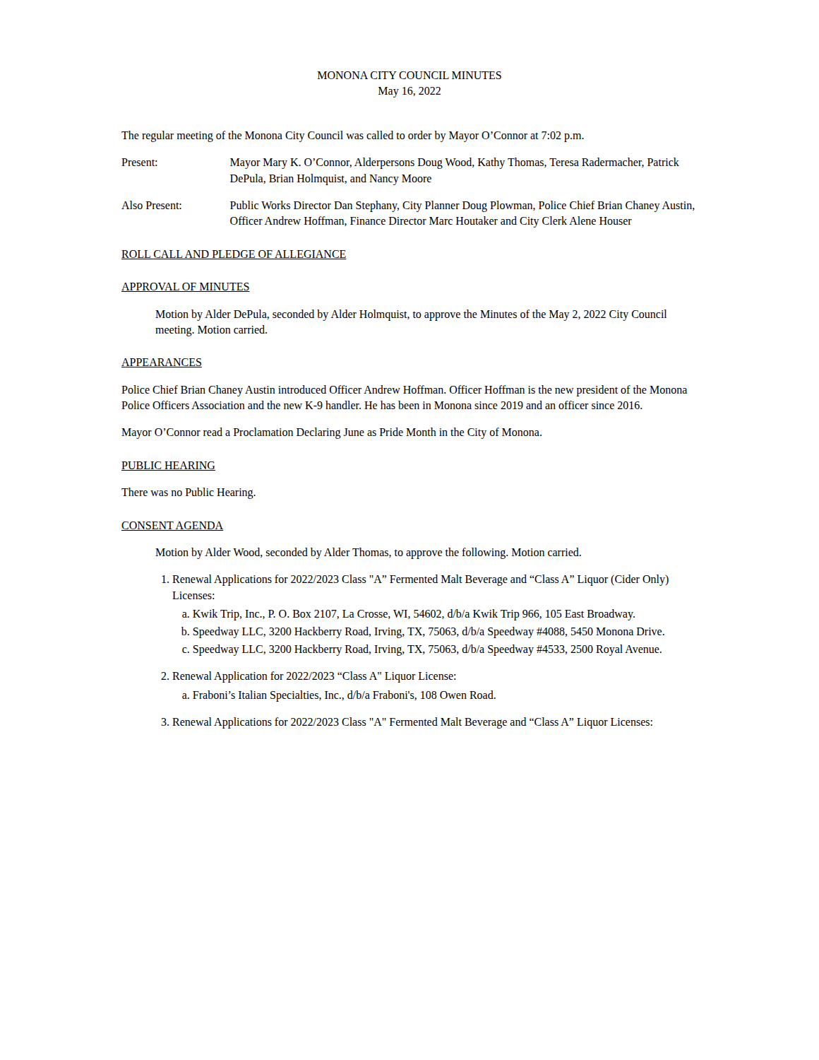MONONA CITY COUNCIL MINUTES
May 16, 2022
The regular meeting of the Monona City Council was called to order by Mayor O’Connor at 7:02 p.m.
Present:
Mayor Mary K. O’Connor, Alderpersons Doug Wood, Kathy Thomas, Teresa Radermacher, Patrick DePula, Brian Holmquist, and Nancy Moore
Also Present:
Public Works Director Dan Stephany, City Planner Doug Plowman, Police Chief Brian Chaney Austin, Officer Andrew Hoffman, Finance Director Marc Houtaker and City Clerk Alene Houser
ROLL CALL AND PLEDGE OF ALLEGIANCE
APPROVAL OF MINUTES
Motion by Alder DePula, seconded by Alder Holmquist, to approve the Minutes of the May 2, 2022 City Council meeting. Motion carried.
APPEARANCES
Police Chief Brian Chaney Austin introduced Officer Andrew Hoffman. Officer Hoffman is the new president of the Monona Police Officers Association and the new K-9 handler. He has been in Monona since 2019 and an officer since 2016.
Mayor O’Connor read a Proclamation Declaring June as Pride Month in the City of Monona.
PUBLIC HEARING
There was no Public Hearing.
CONSENT AGENDA
Motion by Alder Wood, seconded by Alder Thomas, to approve the following. Motion carried.
Renewal Applications for 2022/2023 Class "A” Fermented Malt Beverage and “Class A” Liquor (Cider Only) Licenses:
Kwik Trip, Inc., P. O. Box 2107, La Crosse, WI, 54602, d/b/a Kwik Trip 966, 105 East Broadway.
Speedway LLC, 3200 Hackberry Road, Irving, TX, 75063, d/b/a Speedway #4088, 5450 Monona Drive.
Speedway LLC, 3200 Hackberry Road, Irving, TX, 75063, d/b/a Speedway #4533, 2500 Royal Avenue.
Renewal Application for 2022/2023 “Class A" Liquor License:
Fraboni’s Italian Specialties, Inc., d/b/a Fraboni's, 108 Owen Road.
Renewal Applications for 2022/2023 Class "A" Fermented Malt Beverage and “Class A” Liquor Licenses: